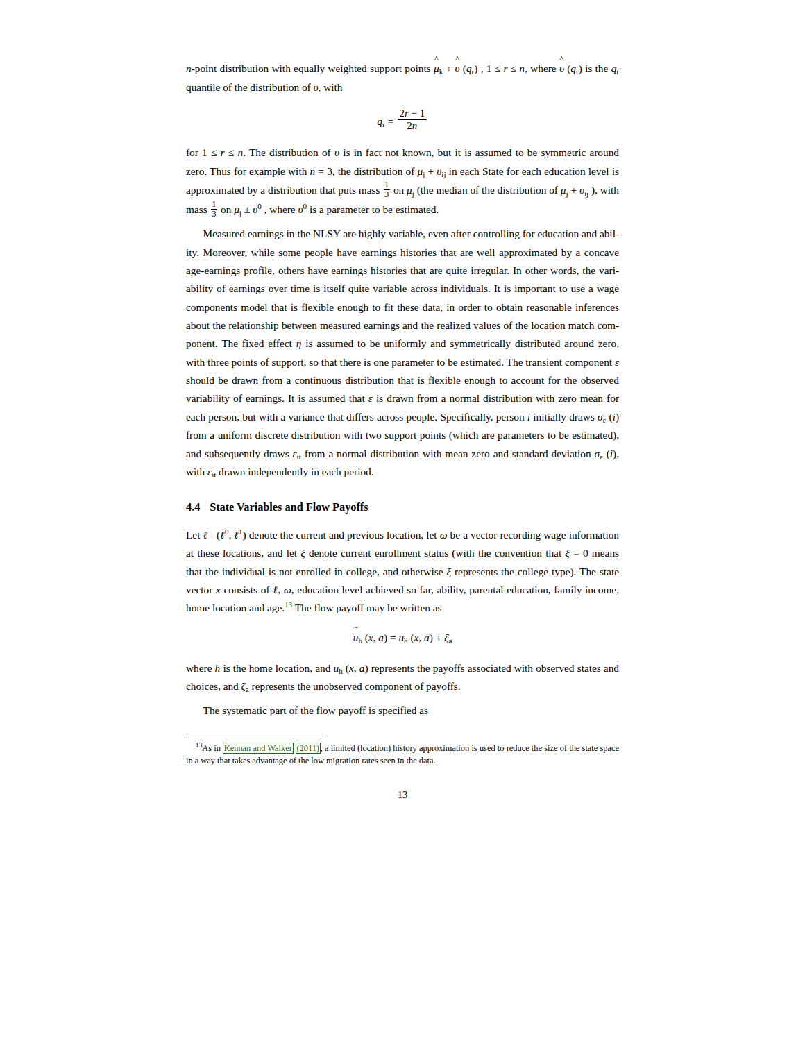n-point distribution with equally weighted support points ^μk + ^υ (qr) , 1 ≤ r ≤ n, where ^υ (qr) is the qr quantile of the distribution of υ, with
qr = 2r − 12n
for 1 ≤ r ≤ n. The distribution of υ is in fact not known, but it is assumed to be symmetric around zero. Thus for example with n = 3, the distribution of μj + υij in each State for each education level is approximated by a distribution that puts mass 13 on μj (the median of the distribution of μj + υij ), with mass 13 on μj ± υ0 , where υ0 is a parameter to be estimated.
Measured earnings in the NLSY are highly variable, even after controlling for education and ability. Moreover, while some people have earnings histories that are well approximated by a concave age-earnings profile, others have earnings histories that are quite irregular. In other words, the variability of earnings over time is itself quite variable across individuals. It is important to use a wage components model that is flexible enough to fit these data, in order to obtain reasonable inferences about the relationship between measured earnings and the realized values of the location match component. The fixed effect η is assumed to be uniformly and symmetrically distributed around zero, with three points of support, so that there is one parameter to be estimated. The transient component ε should be drawn from a continuous distribution that is flexible enough to account for the observed variability of earnings. It is assumed that ε is drawn from a normal distribution with zero mean for each person, but with a variance that differs across people. Specifically, person i initially draws σε (i) from a uniform discrete distribution with two support points (which are parameters to be estimated), and subsequently draws εit from a normal distribution with mean zero and standard deviation σε (i), with εit drawn independently in each period.
4.4 State Variables and Flow Payoffs
Let ℓ =(ℓ0, ℓ1) denote the current and previous location, let ω be a vector recording wage information at these locations, and let ξ denote current enrollment status (with the convention that ξ = 0 means that the individual is not enrolled in college, and otherwise ξ represents the college type). The state vector x consists of ℓ, ω, education level achieved so far, ability, parental education, family income, home location and age.13 The flow payoff may be written as
~uh (x, a) = uh (x, a) + ζa
where h is the home location, and uh (x, a) represents the payoffs associated with observed states and choices, and ζa represents the unobserved component of payoffs.
The systematic part of the flow payoff is specified as
13As in Kennan and Walker (2011), a limited (location) history approximation is used to reduce the size of the state space in a way that takes advantage of the low migration rates seen in the data.
13